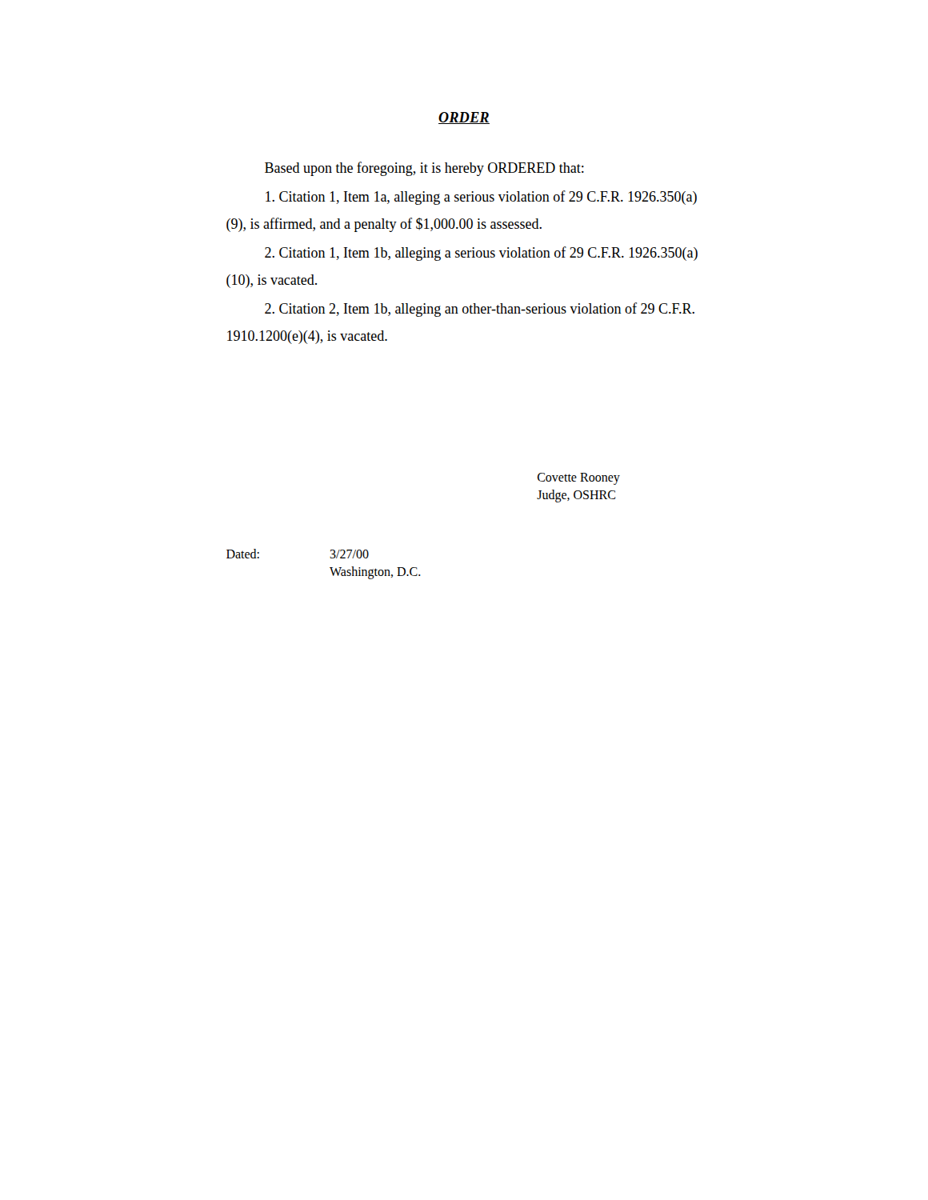ORDER
Based upon the foregoing, it is hereby ORDERED that:
1. Citation 1, Item 1a, alleging a serious violation of 29 C.F.R. 1926.350(a)(9), is affirmed, and a penalty of $1,000.00 is assessed.
2. Citation 1, Item 1b, alleging a serious violation of 29 C.F.R. 1926.350(a)(10), is vacated.
2. Citation 2, Item 1b, alleging an other-than-serious violation of 29 C.F.R. 1910.1200(e)(4), is vacated.
Covette Rooney Judge, OSHRC
| Dated: | 3/27/00 |
| | Washington, D.C. |